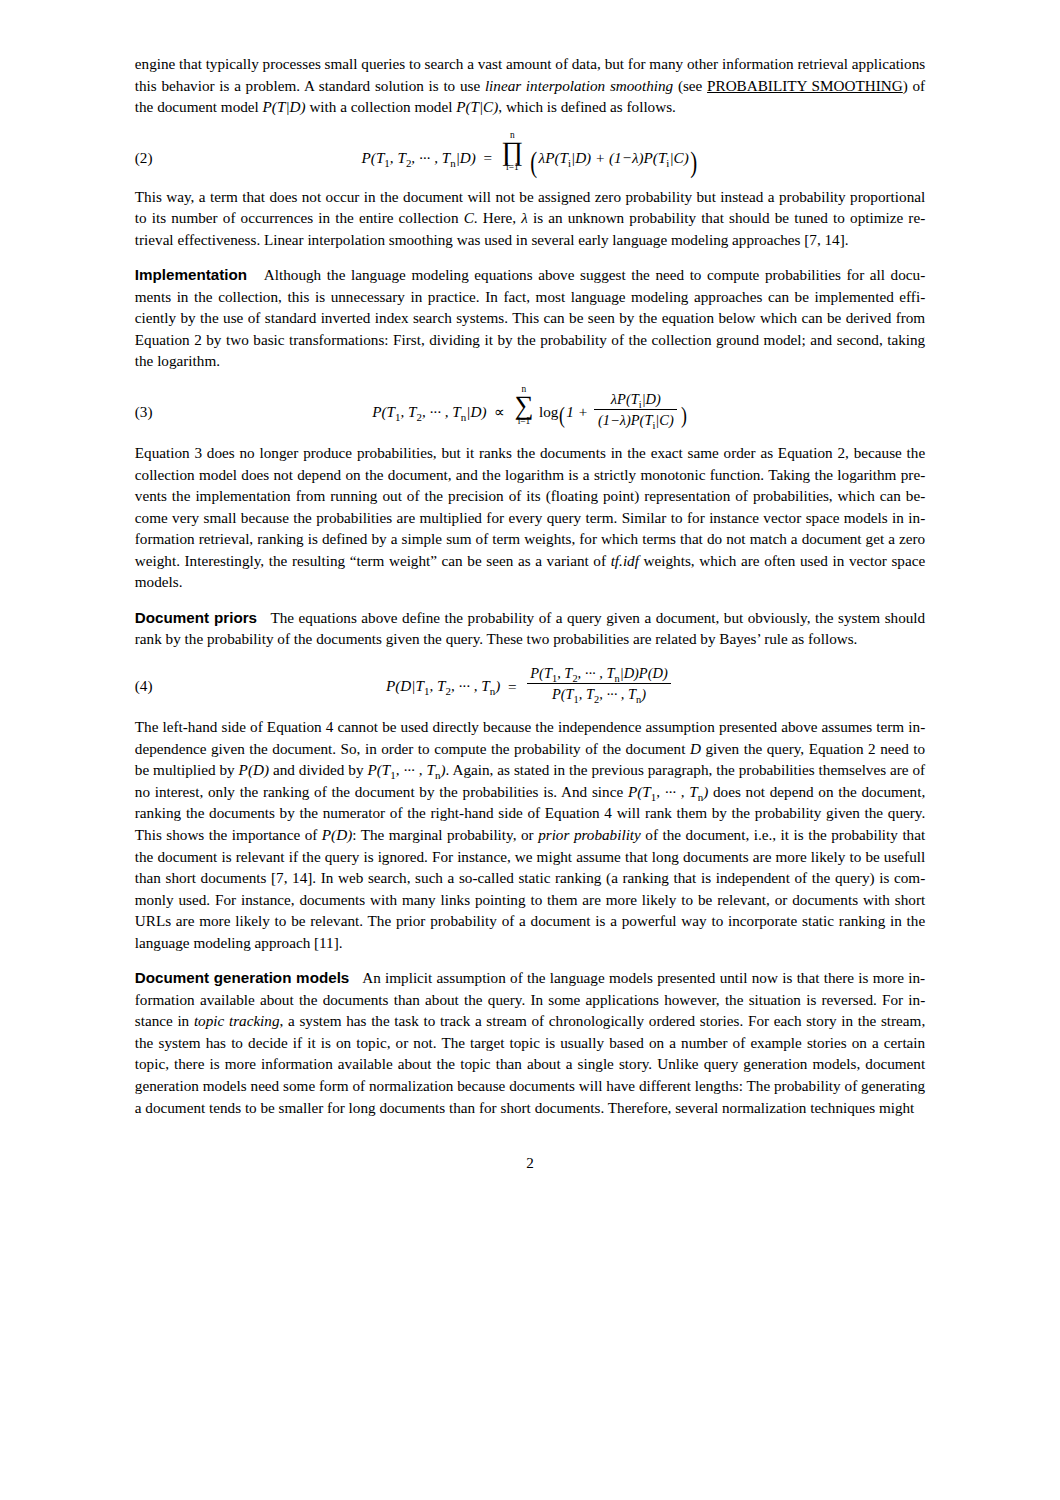engine that typically processes small queries to search a vast amount of data, but for many other information retrieval applications this behavior is a problem. A standard solution is to use linear interpolation smoothing (see PROBABILITY SMOOTHING) of the document model P(T|D) with a collection model P(T|C), which is defined as follows.
(2)
P(T1, T2, ··· , Tn|D) = n∏i=1 (λP(Ti|D) + (1−λ)P(Ti|C))
This way, a term that does not occur in the document will not be assigned zero probability but instead a probability proportional to its number of occurrences in the entire collection C. Here, λ is an unknown probability that should be tuned to optimize retrieval effectiveness. Linear interpolation smoothing was used in several early language modeling approaches [7, 14].
Implementation Although the language modeling equations above suggest the need to compute probabilities for all documents in the collection, this is unnecessary in practice. In fact, most language modeling approaches can be implemented efficiently by the use of standard inverted index search systems. This can be seen by the equation below which can be derived from Equation 2 by two basic transformations: First, dividing it by the probability of the collection ground model; and second, taking the logarithm.
(3)
P(T1, T2, ··· , Tn|D) ∝ n∑i=1 log(1 + λP(Ti|D) (1−λ)P(Ti|C) )
Equation 3 does no longer produce probabilities, but it ranks the documents in the exact same order as Equation 2, because the collection model does not depend on the document, and the logarithm is a strictly monotonic function. Taking the logarithm prevents the implementation from running out of the precision of its (floating point) representation of probabilities, which can become very small because the probabilities are multiplied for every query term. Similar to for instance vector space models in information retrieval, ranking is defined by a simple sum of term weights, for which terms that do not match a document get a zero weight. Interestingly, the resulting “term weight” can be seen as a variant of tf.idf weights, which are often used in vector space models.
Document priors The equations above define the probability of a query given a document, but obviously, the system should rank by the probability of the documents given the query. These two probabilities are related by Bayes’ rule as follows.
(4)
P(D|T1, T2, ··· , Tn) = P(T1, T2, ··· , Tn|D)P(D) P(T1, T2, ··· , Tn)
The left-hand side of Equation 4 cannot be used directly because the independence assumption presented above assumes term independence given the document. So, in order to compute the probability of the document D given the query, Equation 2 need to be multiplied by P(D) and divided by P(T1, ··· , Tn). Again, as stated in the previous paragraph, the probabilities themselves are of no interest, only the ranking of the document by the probabilities is. And since P(T1, ··· , Tn) does not depend on the document, ranking the documents by the numerator of the right-hand side of Equation 4 will rank them by the probability given the query. This shows the importance of P(D): The marginal probability, or prior probability of the document, i.e., it is the probability that the document is relevant if the query is ignored. For instance, we might assume that long documents are more likely to be usefull than short documents [7, 14]. In web search, such a so-called static ranking (a ranking that is independent of the query) is commonly used. For instance, documents with many links pointing to them are more likely to be relevant, or documents with short URLs are more likely to be relevant. The prior probability of a document is a powerful way to incorporate static ranking in the language modeling approach [11].
Document generation models An implicit assumption of the language models presented until now is that there is more information available about the documents than about the query. In some applications however, the situation is reversed. For instance in topic tracking, a system has the task to track a stream of chronologically ordered stories. For each story in the stream, the system has to decide if it is on topic, or not. The target topic is usually based on a number of example stories on a certain topic, there is more information available about the topic than about a single story. Unlike query generation models, document generation models need some form of normalization because documents will have different lengths: The probability of generating a document tends to be smaller for long documents than for short documents. Therefore, several normalization techniques might
2